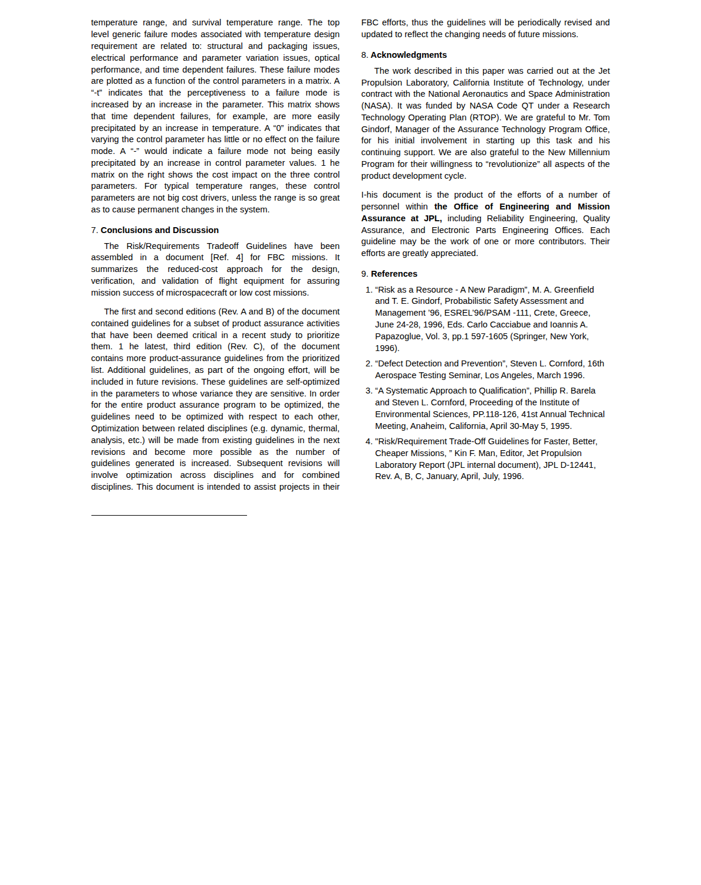temperature range, and survival temperature range. The top level generic failure modes associated with temperature design requirement are related to: structural and packaging issues, electrical performance and parameter variation issues, optical performance, and time dependent failures. These failure modes are plotted as a function of the control parameters in a matrix. A “-t” indicates that the perceptiveness to a failure mode is increased by an increase in the parameter. This matrix shows that time dependent failures, for example, are more easily precipitated by an increase in temperature. A “0” indicates that varying the control parameter has little or no effect on the failure mode. A “-” would indicate a failure mode not being easily precipitated by an increase in control parameter values. 1 he matrix on the right shows the cost impact on the three control parameters. For typical temperature ranges, these control parameters are not big cost drivers, unless the range is so great as to cause permanent changes in the system.
7. Conclusions and Discussion
The Risk/Requirements Tradeoff Guidelines have been assembled in a document [Ref. 4] for FBC missions. It summarizes the reduced-cost approach for the design, verification, and validation of flight equipment for assuring mission success of microspacecraft or low cost missions.
The first and second editions (Rev. A and B) of the document contained guidelines for a subset of product assurance activities that have been deemed critical in a recent study to prioritize them. 1 he latest, third edition (Rev. C), of the document contains more product-assurance guidelines from the prioritized list. Additional guidelines, as part of the ongoing effort, will be included in future revisions. These guidelines are self-optimized in the parameters to whose variance they are sensitive. In order for the entire product assurance program to be optimized, the guidelines need to be optimized with respect to each other, Optimization between related disciplines (e.g. dynamic, thermal, analysis, etc.) will be made from existing guidelines in the next revisions and become more possible as the number of guidelines generated is increased. Subsequent revisions will involve optimization across disciplines and for combined disciplines. This document is intended to assist projects in their FBC efforts, thus the guidelines will be periodically revised and updated to reflect the changing needs of future missions.
8. Acknowledgments
The work described in this paper was carried out at the Jet Propulsion Laboratory, California Institute of Technology, under contract with the National Aeronautics and Space Administration (NASA). It was funded by NASA Code QT under a Research Technology Operating Plan (RTOP). We are grateful to Mr. Tom Gindorf, Manager of the Assurance Technology Program Office, for his initial involvement in starting up this task and his continuing support. We are also grateful to the New Millennium Program for their willingness to “revolutionize” all aspects of the product development cycle.
I-his document is the product of the efforts of a number of personnel within the Office of Engineering and Mission Assurance at JPL, including Reliability Engineering, Quality Assurance, and Electronic Parts Engineering Offices. Each guideline may be the work of one or more contributors. Their efforts are greatly appreciated.
9. References
“Risk as a Resource - A New Paradigm”, M. A. Greenfield and T. E. Gindorf, Probabilistic Safety Assessment and Management ’96, ESREL’96/PSAM -111, Crete, Greece, June 24-28, 1996, Eds. Carlo Cacciabue and Ioannis A. Papazoglue, Vol. 3, pp.1 597-1605 (Springer, New York, 1996).
“Defect Detection and Prevention”, Steven L. Cornford, 16th Aerospace Testing Seminar, Los Angeles, March 1996.
“A Systematic Approach to Qualification”, Phillip R. Barela and Steven L. Cornford, Proceeding of the Institute of Environmental Sciences, PP.118-126, 41st Annual Technical Meeting, Anaheim, California, April 30-May 5, 1995.
"Risk/Requirement Trade-Off Guidelines for Faster, Better, Cheaper Missions, ” Kin F. Man, Editor, Jet Propulsion Laboratory Report (JPL internal document), JPL D-12441, Rev. A, B, C, January, April, July, 1996.